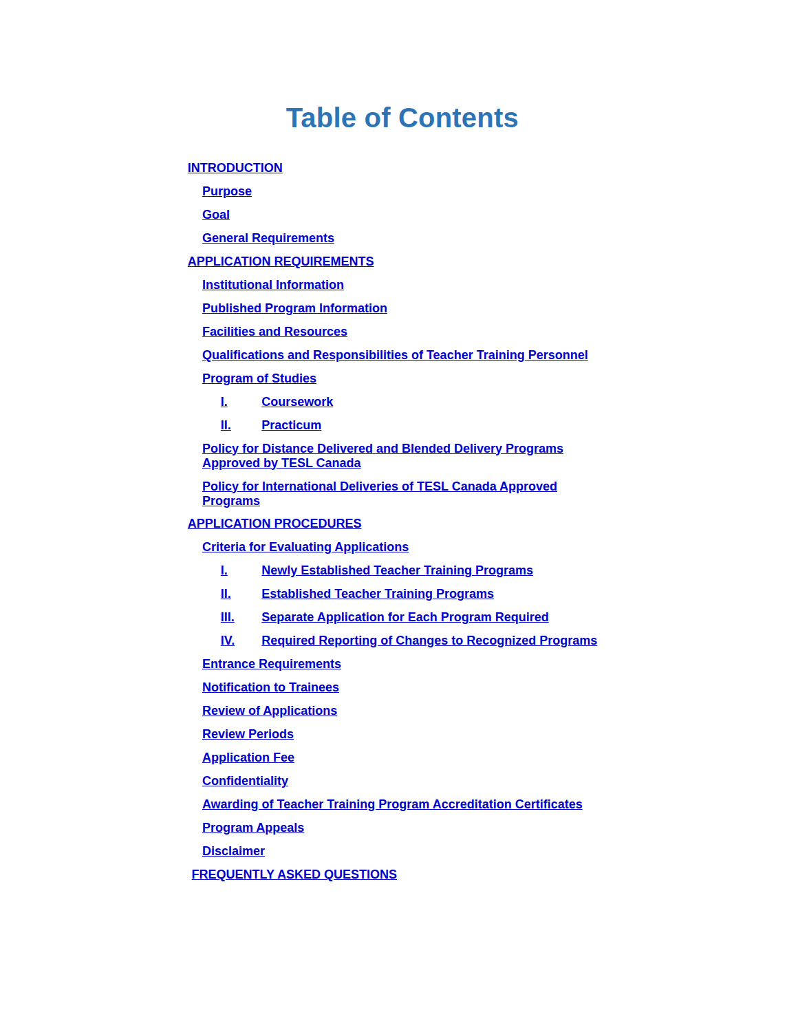Table of Contents
INTRODUCTION
Purpose
Goal
General Requirements
APPLICATION REQUIREMENTS
Institutional Information
Published Program Information
Facilities and Resources
Qualifications and Responsibilities of Teacher Training Personnel
Program of Studies
I. Coursework
II. Practicum
Policy for Distance Delivered and Blended Delivery Programs Approved by TESL Canada
Policy for International Deliveries of TESL Canada Approved Programs
APPLICATION PROCEDURES
Criteria for Evaluating Applications
I. Newly Established Teacher Training Programs
II. Established Teacher Training Programs
III. Separate Application for Each Program Required
IV. Required Reporting of Changes to Recognized Programs
Entrance Requirements
Notification to Trainees
Review of Applications
Review Periods
Application Fee
Confidentiality
Awarding of Teacher Training Program Accreditation Certificates
Program Appeals
Disclaimer
FREQUENTLY ASKED QUESTIONS